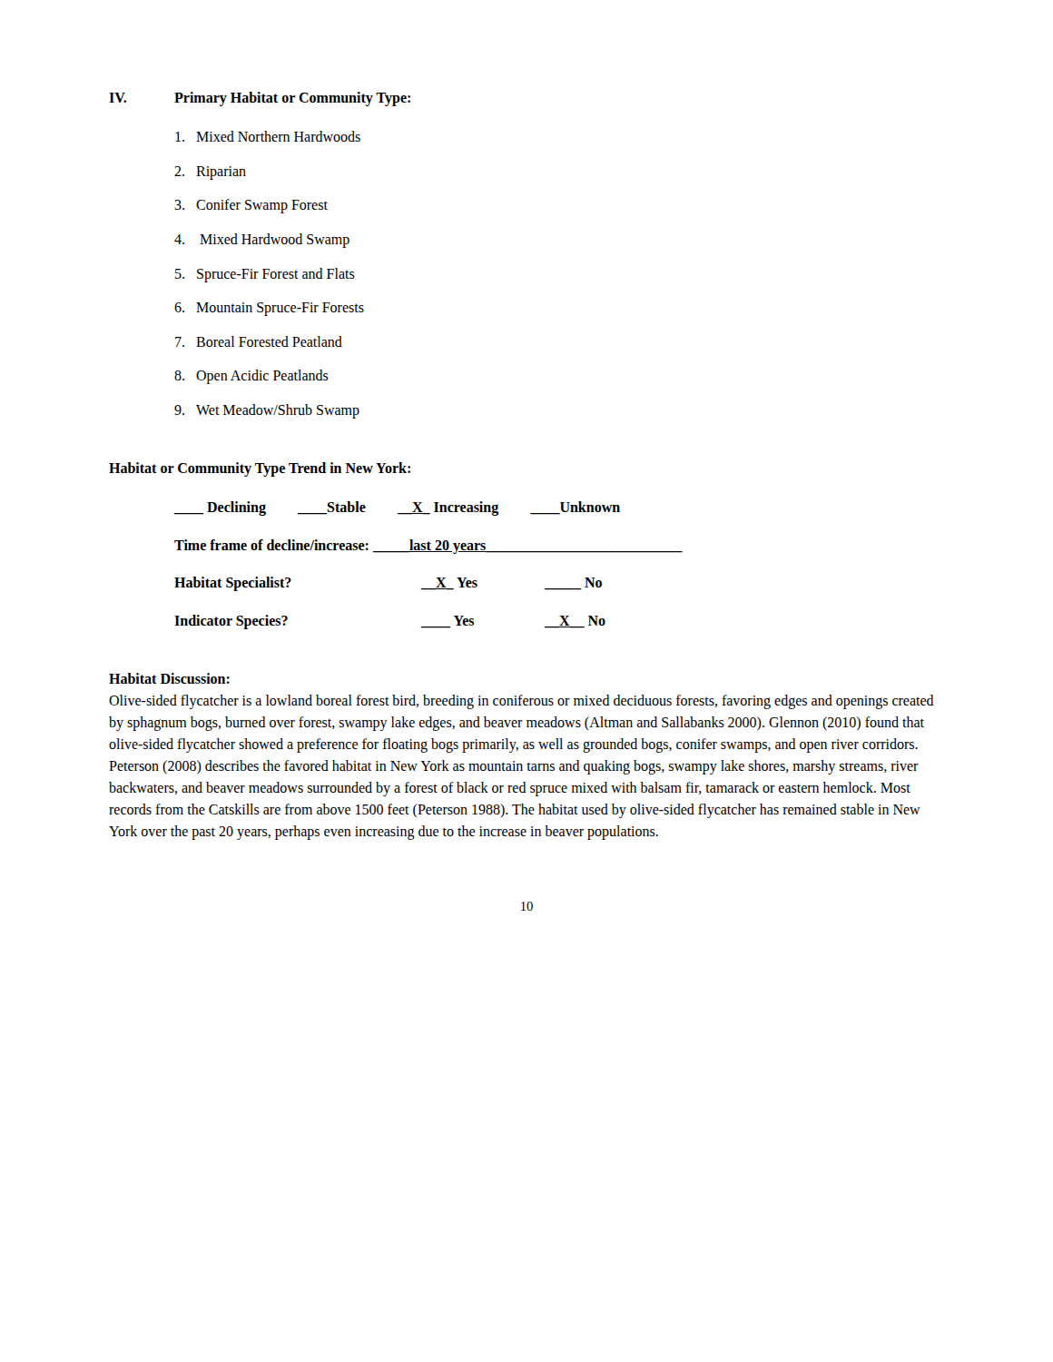IV. Primary Habitat or Community Type:
1. Mixed Northern Hardwoods
2. Riparian
3. Conifer Swamp Forest
4. Mixed Hardwood Swamp
5. Spruce-Fir Forest and Flats
6. Mountain Spruce-Fir Forests
7. Boreal Forested Peatland
8. Open Acidic Peatlands
9. Wet Meadow/Shrub Swamp
Habitat or Community Type Trend in New York:
____ Declining ____Stable __X_ Increasing ____Unknown
Time frame of decline/increase: _____last 20 years___________________________
Habitat Specialist? __X_ Yes _____ No
Indicator Species? ____ Yes __X__ No
Habitat Discussion:
Olive-sided flycatcher is a lowland boreal forest bird, breeding in coniferous or mixed deciduous forests, favoring edges and openings created by sphagnum bogs, burned over forest, swampy lake edges, and beaver meadows (Altman and Sallabanks 2000). Glennon (2010) found that olive-sided flycatcher showed a preference for floating bogs primarily, as well as grounded bogs, conifer swamps, and open river corridors. Peterson (2008) describes the favored habitat in New York as mountain tarns and quaking bogs, swampy lake shores, marshy streams, river backwaters, and beaver meadows surrounded by a forest of black or red spruce mixed with balsam fir, tamarack or eastern hemlock. Most records from the Catskills are from above 1500 feet (Peterson 1988). The habitat used by olive-sided flycatcher has remained stable in New York over the past 20 years, perhaps even increasing due to the increase in beaver populations.
10